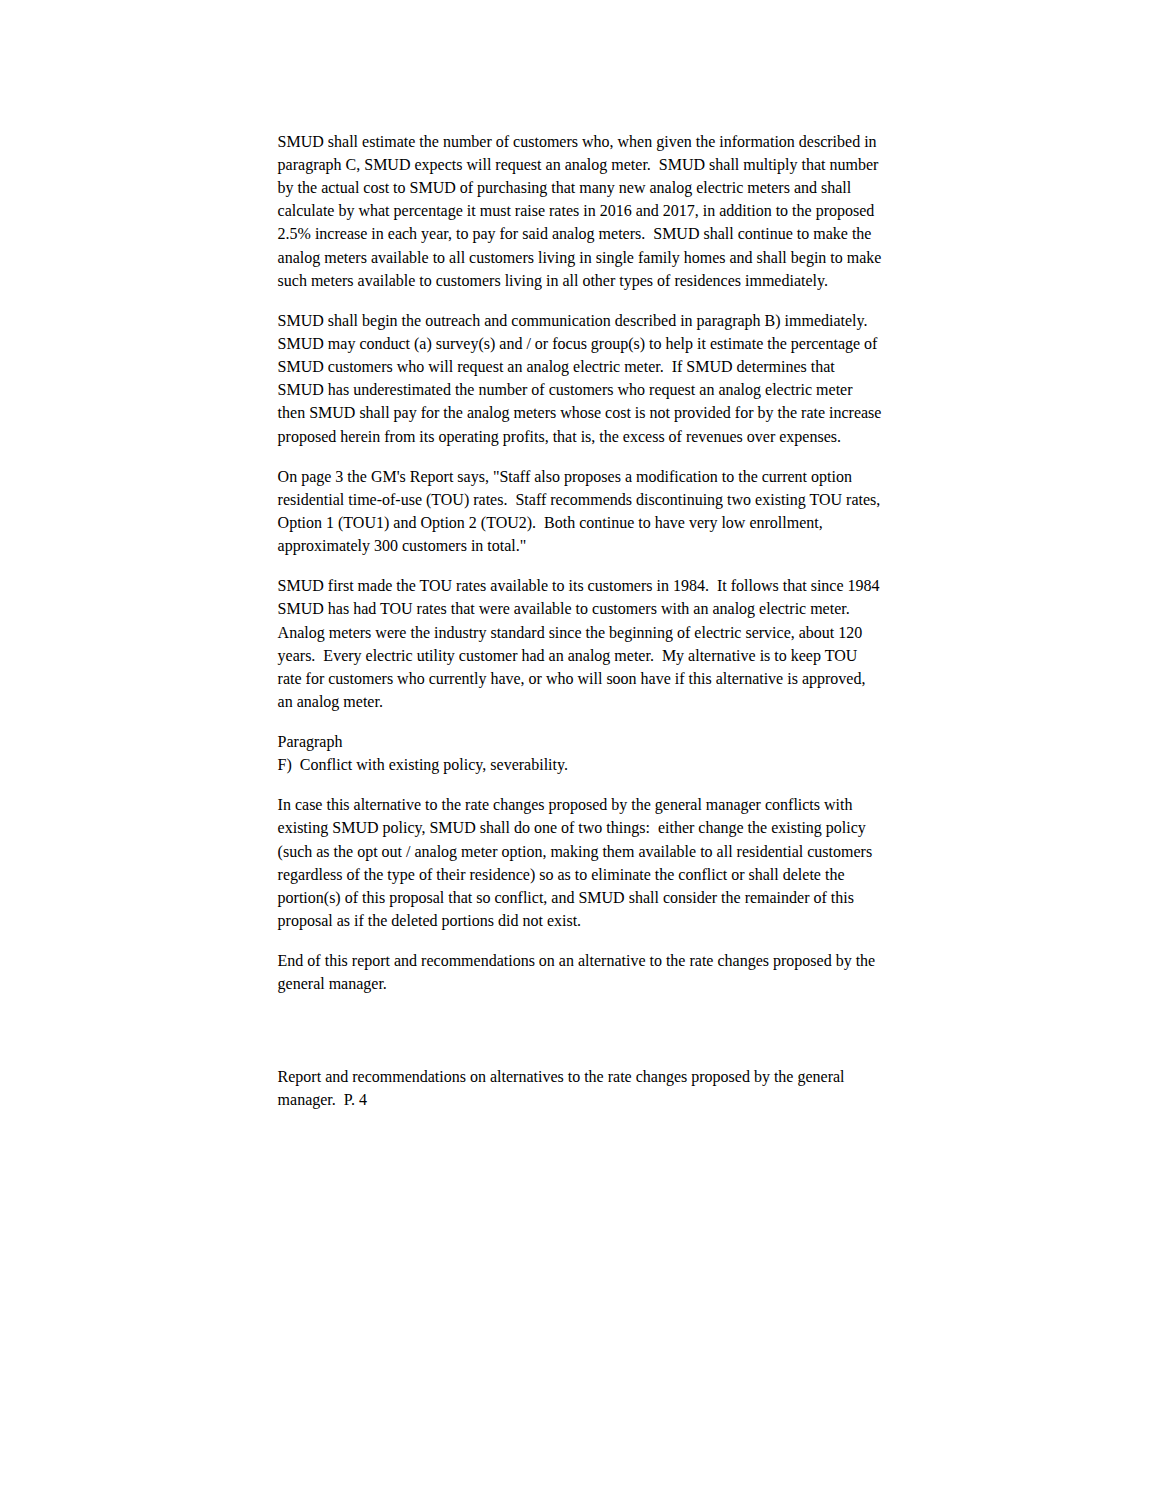SMUD shall estimate the number of customers who, when given the information described in paragraph C, SMUD expects will request an analog meter. SMUD shall multiply that number by the actual cost to SMUD of purchasing that many new analog electric meters and shall calculate by what percentage it must raise rates in 2016 and 2017, in addition to the proposed 2.5% increase in each year, to pay for said analog meters. SMUD shall continue to make the analog meters available to all customers living in single family homes and shall begin to make such meters available to customers living in all other types of residences immediately.
SMUD shall begin the outreach and communication described in paragraph B) immediately. SMUD may conduct (a) survey(s) and / or focus group(s) to help it estimate the percentage of SMUD customers who will request an analog electric meter. If SMUD determines that SMUD has underestimated the number of customers who request an analog electric meter then SMUD shall pay for the analog meters whose cost is not provided for by the rate increase proposed herein from its operating profits, that is, the excess of revenues over expenses.
On page 3 the GM's Report says, "Staff also proposes a modification to the current option residential time-of-use (TOU) rates. Staff recommends discontinuing two existing TOU rates, Option 1 (TOU1) and Option 2 (TOU2). Both continue to have very low enrollment, approximately 300 customers in total."
SMUD first made the TOU rates available to its customers in 1984. It follows that since 1984 SMUD has had TOU rates that were available to customers with an analog electric meter. Analog meters were the industry standard since the beginning of electric service, about 120 years. Every electric utility customer had an analog meter. My alternative is to keep TOU rate for customers who currently have, or who will soon have if this alternative is approved, an analog meter.
Paragraph
F) Conflict with existing policy, severability.
In case this alternative to the rate changes proposed by the general manager conflicts with existing SMUD policy, SMUD shall do one of two things: either change the existing policy (such as the opt out / analog meter option, making them available to all residential customers regardless of the type of their residence) so as to eliminate the conflict or shall delete the portion(s) of this proposal that so conflict, and SMUD shall consider the remainder of this proposal as if the deleted portions did not exist.
End of this report and recommendations on an alternative to the rate changes proposed by the general manager.
Report and recommendations on alternatives to the rate changes proposed by the general manager. P. 4